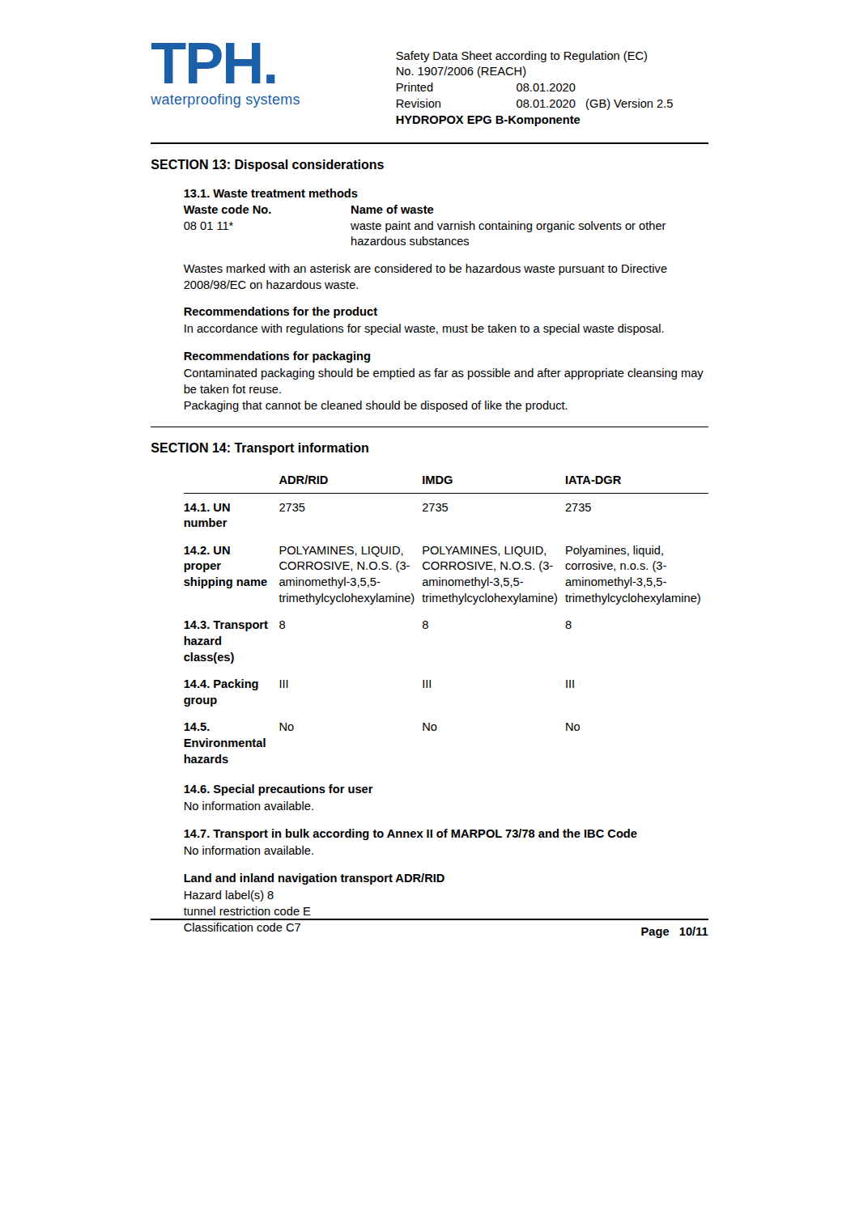TPH.
waterproofing systems
Safety Data Sheet according to Regulation (EC)
No. 1907/2006 (REACH)
Printed 08.01.2020
Revision 08.01.2020 (GB) Version 2.5
HYDROPOX EPG B-Komponente
SECTION 13: Disposal considerations
13.1. Waste treatment methods
| Waste code No. | Name of waste |
| 08 01 11* | waste paint and varnish containing organic solvents or other hazardous substances |
Wastes marked with an asterisk are considered to be hazardous waste pursuant to Directive 2008/98/EC on hazardous waste.
Recommendations for the product
In accordance with regulations for special waste, must be taken to a special waste disposal.
Recommendations for packaging
Contaminated packaging should be emptied as far as possible and after appropriate cleansing may be taken fot reuse.
Packaging that cannot be cleaned should be disposed of like the product.
SECTION 14: Transport information
| | ADR/RID | IMDG | IATA-DGR |
| --- | --- | --- | --- |
| 14.1. UN number | 2735 | 2735 | 2735 |
| 14.2. UN proper shipping name | POLYAMINES, LIQUID, CORROSIVE, N.O.S. (3-aminomethyl-3,5,5-trimethylcyclohexylamine) | POLYAMINES, LIQUID, CORROSIVE, N.O.S. (3-aminomethyl-3,5,5-trimethylcyclohexylamine) | Polyamines, liquid, corrosive, n.o.s. (3-aminomethyl-3,5,5-trimethylcyclohexylamine) |
| 14.3. Transport hazard class(es) | 8 | 8 | 8 |
| 14.4. Packing group | III | III | III |
| 14.5. Environmental hazards | No | No | No |
14.6. Special precautions for user
No information available.
14.7. Transport in bulk according to Annex II of MARPOL 73/78 and the IBC Code
No information available.
Land and inland navigation transport ADR/RID
Hazard label(s) 8
tunnel restriction code E
Classification code C7
Page 10/11